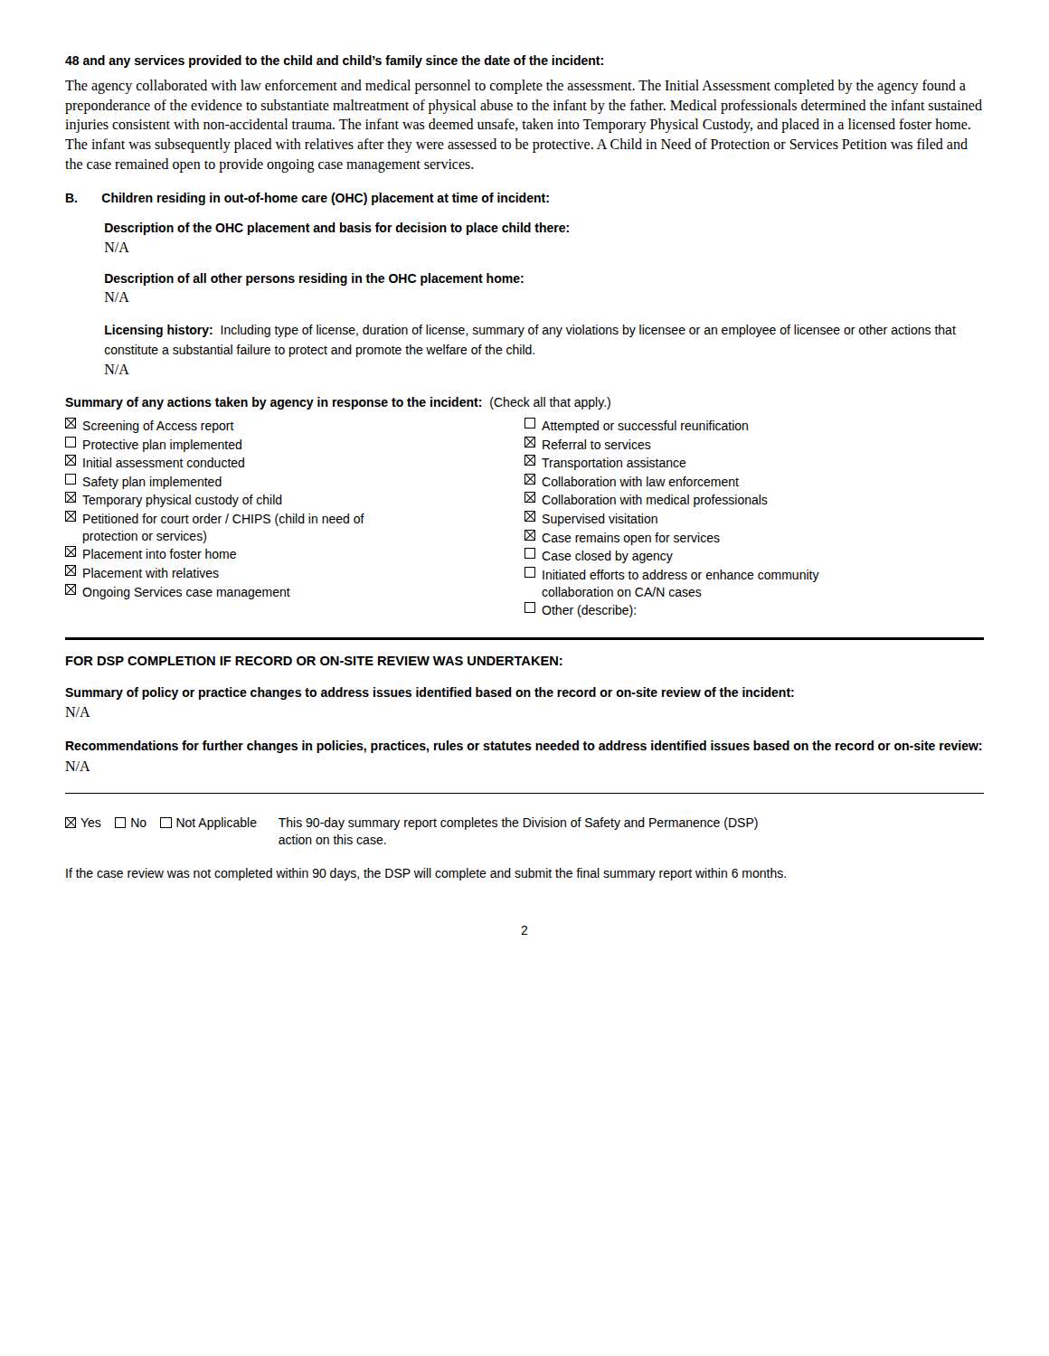48 and any services provided to the child and child’s family since the date of the incident:
The agency collaborated with law enforcement and medical personnel to complete the assessment. The Initial Assessment completed by the agency found a preponderance of the evidence to substantiate maltreatment of physical abuse to the infant by the father. Medical professionals determined the infant sustained injuries consistent with non-accidental trauma. The infant was deemed unsafe, taken into Temporary Physical Custody, and placed in a licensed foster home. The infant was subsequently placed with relatives after they were assessed to be protective. A Child in Need of Protection or Services Petition was filed and the case remained open to provide ongoing case management services.
B.
Children residing in out-of-home care (OHC) placement at time of incident:
Description of the OHC placement and basis for decision to place child there:
N/A
Description of all other persons residing in the OHC placement home:
N/A
Licensing history: Including type of license, duration of license, summary of any violations by licensee or an employee of licensee or other actions that constitute a substantial failure to protect and promote the welfare of the child.
N/A
Summary of any actions taken by agency in response to the incident: (Check all that apply.)
| Screening of Access report Protective plan implemented Initial assessment conducted Safety plan implemented Temporary physical custody of child Petitioned for court order / CHIPS (child in need of protection or services) Placement into foster home Placement with relatives Ongoing Services case management | Attempted or successful reunification Referral to services Transportation assistance Collaboration with law enforcement Collaboration with medical professionals Supervised visitation Case remains open for services Case closed by agency Initiated efforts to address or enhance community collaboration on CA/N cases Other (describe): |
FOR DSP COMPLETION IF RECORD OR ON-SITE REVIEW WAS UNDERTAKEN:
Summary of policy or practice changes to address issues identified based on the record or on-site review of the incident:
N/A
Recommendations for further changes in policies, practices, rules or statutes needed to address identified issues based on the record or on-site review:
N/A
Yes No Not Applicable This 90-day summary report completes the Division of Safety and Permanence (DSP) action on this case.
If the case review was not completed within 90 days, the DSP will complete and submit the final summary report within 6 months.
2